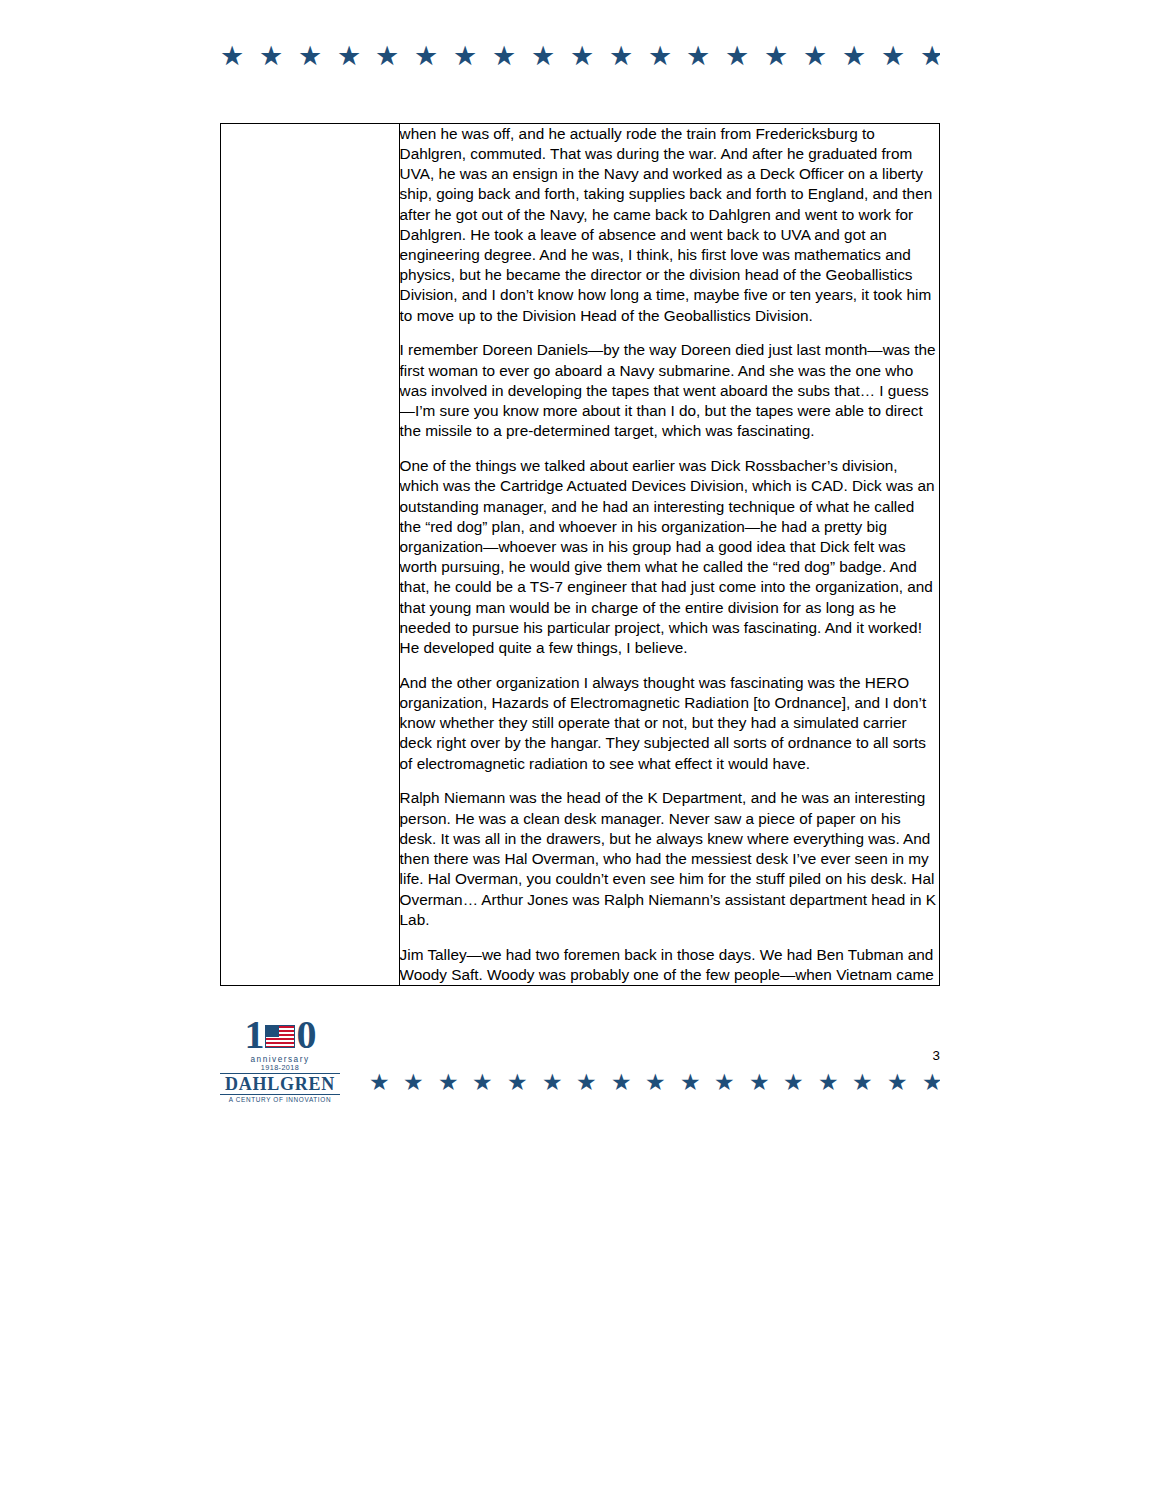★ ★ ★ ★ ★ ★ ★ ★ ★ ★ ★ ★ ★ ★ ★ ★ ★ ★ ★ ★ ★ ★ ★ ★ ★ ★ ★ ★
| | when he was off, and he actually rode the train from Fredericksburg to Dahlgren, commuted. That was during the war. And after he graduated from UVA, he was an ensign in the Navy and worked as a Deck Officer on a liberty ship, going back and forth, taking supplies back and forth to England, and then after he got out of the Navy, he came back to Dahlgren and went to work for Dahlgren. He took a leave of absence and went back to UVA and got an engineering degree. And he was, I think, his first love was mathematics and physics, but he became the director or the division head of the Geoballistics Division, and I don’t know how long a time, maybe five or ten years, it took him to move up to the Division Head of the Geoballistics Division. I remember Doreen Daniels—by the way Doreen died just last month—was the first woman to ever go aboard a Navy submarine. And she was the one who was involved in developing the tapes that went aboard the subs that… I guess—I’m sure you know more about it than I do, but the tapes were able to direct the missile to a pre-determined target, which was fascinating. One of the things we talked about earlier was Dick Rossbacher’s division, which was the Cartridge Actuated Devices Division, which is CAD. Dick was an outstanding manager, and he had an interesting technique of what he called the “red dog” plan, and whoever in his organization—he had a pretty big organization—whoever was in his group had a good idea that Dick felt was worth pursuing, he would give them what he called the “red dog” badge. And that, he could be a TS-7 engineer that had just come into the organization, and that young man would be in charge of the entire division for as long as he needed to pursue his particular project, which was fascinating. And it worked! He developed quite a few things, I believe. And the other organization I always thought was fascinating was the HERO organization, Hazards of Electromagnetic Radiation [to Ordnance], and I don’t know whether they still operate that or not, but they had a simulated carrier deck right over by the hangar. They subjected all sorts of ordnance to all sorts of electromagnetic radiation to see what effect it would have. Ralph Niemann was the head of the K Department, and he was an interesting person. He was a clean desk manager. Never saw a piece of paper on his desk. It was all in the drawers, but he always knew where everything was. And then there was Hal Overman, who had the messiest desk I’ve ever seen in my life. Hal Overman, you couldn’t even see him for the stuff piled on his desk. Hal Overman… Arthur Jones was Ralph Niemann’s assistant department head in K Lab. Jim Talley—we had two foremen back in those days. We had Ben Tubman and Woody Saft. Woody was probably one of the few people—when Vietnam came |
1 0 anniversary 1918-2018 DAHLGREN A CENTURY OF INNOVATION
★ ★ ★ ★ ★ ★ ★ ★ ★ ★ ★ ★ ★ ★ ★ ★ ★ ★ ★ ★
3